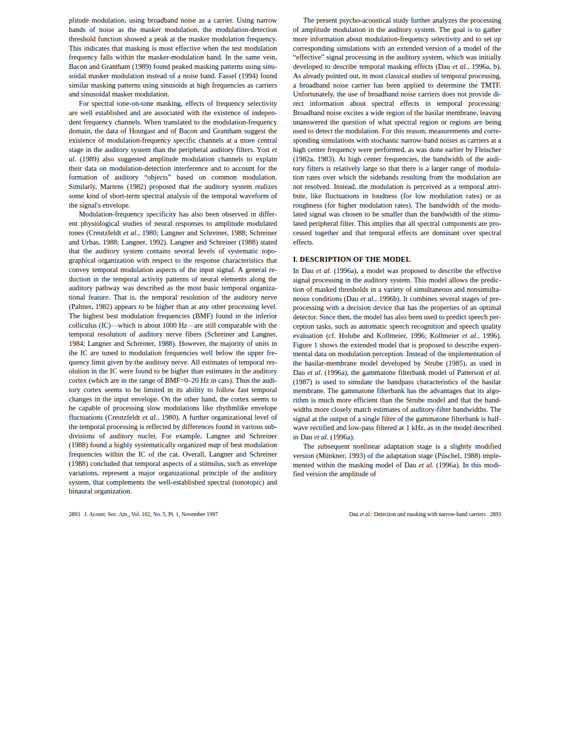plitude modulation, using broadband noise as a carrier. Using narrow bands of noise as the masker modulation, the modulation-detection threshold function showed a peak at the masker modulation frequency. This indicates that masking is most effective when the test modulation frequency falls within the masker-modulation band. In the same vein, Bacon and Grantham (1989) found peaked masking patterns using sinusoidal masker modulation instead of a noise band. Fassel (1994) found similar masking patterns using sinusoids at high frequencies as carriers and sinusoidal masker modulation.
For spectral tone-on-tone masking, effects of frequency selectivity are well established and are associated with the existence of independent frequency channels. When translated to the modulation-frequency domain, the data of Houtgast and of Bacon and Grantham suggest the existence of modulation-frequency specific channels at a more central stage in the auditory system than the peripheral auditory filters. Yost et al. (1989) also suggested amplitude modulation channels to explain their data on modulation-detection interference and to account for the formation of auditory “objects” based on common modulation. Similarly, Martens (1982) proposed that the auditory system realizes some kind of short-term spectral analysis of the temporal waveform of the signal's envelope.
Modulation-frequency specificity has also been observed in different physiological studies of neural responses to amplitude modulated tones (Creutzfeldt et al., 1980; Langner and Schreiner, 1988; Schreiner and Urbas, 1988; Langner, 1992). Langner and Schreiner (1988) stated that the auditory system contains several levels of systematic topographical organization with respect to the response characteristics that convey temporal modulation aspects of the input signal. A general reduction in the temporal activity patterns of neural elements along the auditory pathway was described as the most basic temporal organizational feature. That is, the temporal resolution of the auditory nerve (Palmer, 1982) appears to be higher than at any other processing level. The highest best modulation frequencies (BMF) found in the inferior colliculus (IC)—which is about 1000 Hz—are still comparable with the temporal resolution of auditory nerve fibers (Schreiner and Langner, 1984; Langner and Schreiner, 1988). However, the majority of units in the IC are tuned to modulation frequencies well below the upper frequency limit given by the auditory nerve. All estimates of temporal resolution in the IC were found to be higher than estimates in the auditory cortex (which are in the range of BMF=0–20 Hz in cats). Thus the auditory cortex seems to be limited in its ability to follow fast temporal changes in the input envelope. On the other hand, the cortex seems to be capable of processing slow modulations like rhythmlike envelope fluctuations (Creutzfeldt et al., 1980). A further organizational level of the temporal processing is reflected by differences found in various subdivisions of auditory nuclei. For example, Langner and Schreiner (1988) found a highly systematically organized map of best modulation frequencies within the IC of the cat. Overall, Langner and Schreiner (1988) concluded that temporal aspects of a stimulus, such as envelope variations, represent a major organizational principle of the auditory system, that complements the well-established spectral (tonotopic) and binaural organization.
The present psycho-acoustical study further analyzes the processing of amplitude modulation in the auditory system. The goal is to gather more information about modulation-frequency selectivity and to set up corresponding simulations with an extended version of a model of the “effective” signal processing in the auditory system, which was initially developed to describe temporal masking effects (Dau et al., 1996a, b). As already pointed out, in most classical studies of temporal processing, a broadband noise carrier has been applied to determine the TMTF. Unfortunately, the use of broadband noise carriers does not provide direct information about spectral effects in temporal processing: Broadband noise excites a wide region of the basilar membrane, leaving unanswered the question of what spectral region or regions are being used to detect the modulation. For this reason, measurements and corresponding simulations with stochastic narrow-band noises as carriers at a high center frequency were performed, as was done earlier by Fleischer (1982a, 1983). At high center frequencies, the bandwidth of the auditory filters is relatively large so that there is a larger range of modulation rates over which the sidebands resulting from the modulation are not resolved. Instead, the modulation is perceived as a temporal attribute, like fluctuations in loudness (for low modulation rates) or as roughness (for higher modulation rates). The bandwidth of the modulated signal was chosen to be smaller than the bandwidth of the stimulated peripheral filter. This implies that all spectral components are processed together and that temporal effects are dominant over spectral effects.
I. Description of the Model
In Dau et al. (1996a), a model was proposed to describe the effective signal processing in the auditory system. This model allows the prediction of masked thresholds in a variety of simultaneous and nonsimultaneous conditions (Dau et al., 1996b). It combines several stages of preprocessing with a decision device that has the properties of an optimal detector. Since then, the model has also been used to predict speech perception tasks, such as automatic speech recognition and speech quality evaluation (cf. Holube and Kollmeier, 1996; Kollmeier et al., 1996). Figure 1 shows the extended model that is proposed to describe experimental data on modulation perception. Instead of the implementation of the basilar-membrane model developed by Strube (1985), as used in Dau et al. (1996a), the gammatone filterbank model of Patterson et al. (1987) is used to simulate the bandpass characteristics of the basilar membrane. The gammatone filterbank has the advantages that its algorithm is much more efficient than the Strube model and that the bandwidths more closely match estimates of auditory-filter bandwidths. The signal at the output of a single filter of the gammatone filterbank is half-wave rectified and low-pass filtered at 1 kHz, as in the model described in Dau et al. (1996a).
The subsequent nonlinear adaptation stage is a slightly modified version (Münkner, 1993) of the adaptation stage (Püschel, 1988) implemented within the masking model of Dau et al. (1996a). In this modified version the amplitude of
2893 J. Acoust. Soc. Am., Vol. 102, No. 5, Pt. 1, November 1997 Dau et al.: Detection and masking with narrow-band carriers 2893